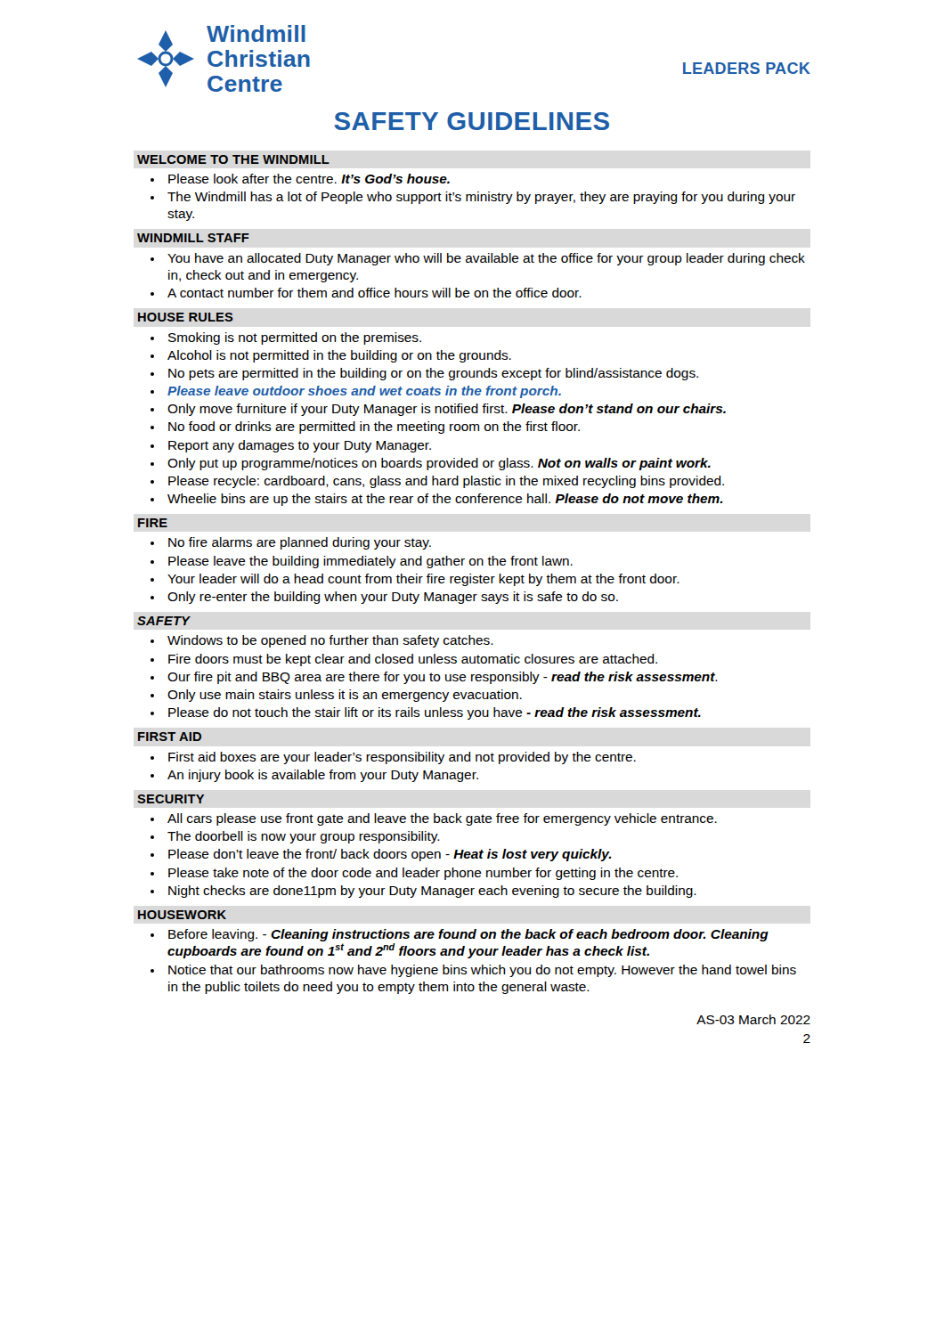Windmill Christian Centre
LEADERS PACK
SAFETY GUIDELINES
WELCOME TO THE WINDMILL
Please look after the centre. It’s God’s house.
The Windmill has a lot of People who support it’s ministry by prayer, they are praying for you during your stay.
WINDMILL STAFF
You have an allocated Duty Manager who will be available at the office for your group leader during check in, check out and in emergency.
A contact number for them and office hours will be on the office door.
HOUSE RULES
Smoking is not permitted on the premises.
Alcohol is not permitted in the building or on the grounds.
No pets are permitted in the building or on the grounds except for blind/assistance dogs.
Please leave outdoor shoes and wet coats in the front porch.
Only move furniture if your Duty Manager is notified first. Please don’t stand on our chairs.
No food or drinks are permitted in the meeting room on the first floor.
Report any damages to your Duty Manager.
Only put up programme/notices on boards provided or glass. Not on walls or paint work.
Please recycle: cardboard, cans, glass and hard plastic in the mixed recycling bins provided.
Wheelie bins are up the stairs at the rear of the conference hall. Please do not move them.
FIRE
No fire alarms are planned during your stay.
Please leave the building immediately and gather on the front lawn.
Your leader will do a head count from their fire register kept by them at the front door.
Only re-enter the building when your Duty Manager says it is safe to do so.
SAFETY
Windows to be opened no further than safety catches.
Fire doors must be kept clear and closed unless automatic closures are attached.
Our fire pit and BBQ area are there for you to use responsibly - read the risk assessment.
Only use main stairs unless it is an emergency evacuation.
Please do not touch the stair lift or its rails unless you have - read the risk assessment.
FIRST AID
First aid boxes are your leader’s responsibility and not provided by the centre.
An injury book is available from your Duty Manager.
SECURITY
All cars please use front gate and leave the back gate free for emergency vehicle entrance.
The doorbell is now your group responsibility.
Please don’t leave the front/ back doors open - Heat is lost very quickly.
Please take note of the door code and leader phone number for getting in the centre.
Night checks are done11pm by your Duty Manager each evening to secure the building.
HOUSEWORK
Before leaving. - Cleaning instructions are found on the back of each bedroom door. Cleaning cupboards are found on 1st and 2nd floors and your leader has a check list.
Notice that our bathrooms now have hygiene bins which you do not empty. However the hand towel bins in the public toilets do need you to empty them into the general waste.
AS-03 March 2022
2